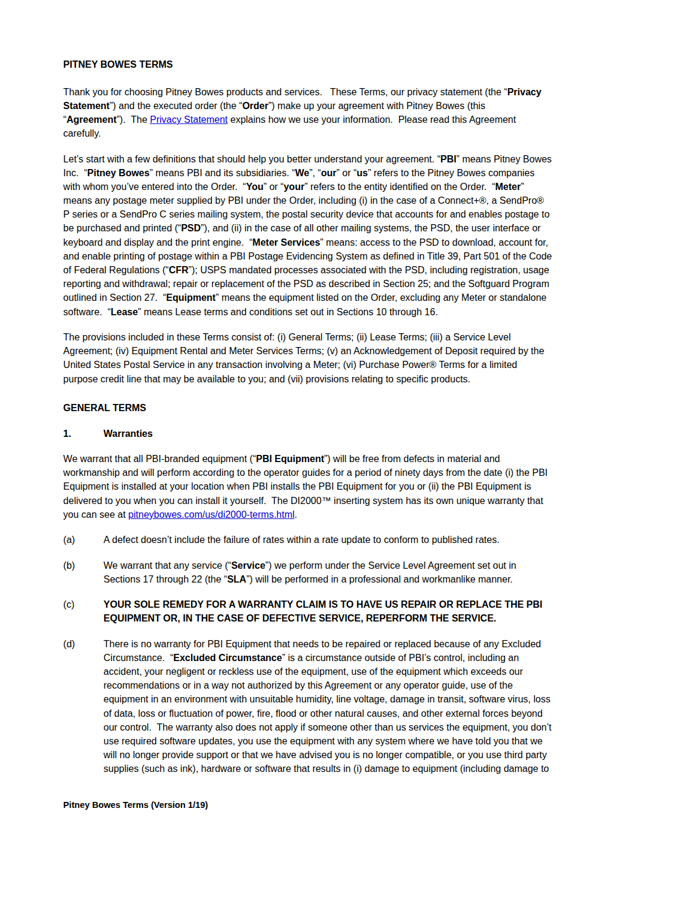PITNEY BOWES TERMS
Thank you for choosing Pitney Bowes products and services. These Terms, our privacy statement (the “Privacy Statement”) and the executed order (the “Order”) make up your agreement with Pitney Bowes (this “Agreement”). The Privacy Statement explains how we use your information. Please read this Agreement carefully.
Let’s start with a few definitions that should help you better understand your agreement. “PBI” means Pitney Bowes Inc. “Pitney Bowes” means PBI and its subsidiaries. “We”, “our” or “us” refers to the Pitney Bowes companies with whom you’ve entered into the Order. “You” or “your” refers to the entity identified on the Order. “Meter” means any postage meter supplied by PBI under the Order, including (i) in the case of a Connect+®, a SendPro® P series or a SendPro C series mailing system, the postal security device that accounts for and enables postage to be purchased and printed (“PSD”), and (ii) in the case of all other mailing systems, the PSD, the user interface or keyboard and display and the print engine. “Meter Services” means: access to the PSD to download, account for, and enable printing of postage within a PBI Postage Evidencing System as defined in Title 39, Part 501 of the Code of Federal Regulations (“CFR”); USPS mandated processes associated with the PSD, including registration, usage reporting and withdrawal; repair or replacement of the PSD as described in Section 25; and the Softguard Program outlined in Section 27. “Equipment” means the equipment listed on the Order, excluding any Meter or standalone software. “Lease” means Lease terms and conditions set out in Sections 10 through 16.
The provisions included in these Terms consist of: (i) General Terms; (ii) Lease Terms; (iii) a Service Level Agreement; (iv) Equipment Rental and Meter Services Terms; (v) an Acknowledgement of Deposit required by the United States Postal Service in any transaction involving a Meter; (vi) Purchase Power® Terms for a limited purpose credit line that may be available to you; and (vii) provisions relating to specific products.
GENERAL TERMS
1. Warranties
We warrant that all PBI-branded equipment (“PBI Equipment”) will be free from defects in material and workmanship and will perform according to the operator guides for a period of ninety days from the date (i) the PBI Equipment is installed at your location when PBI installs the PBI Equipment for you or (ii) the PBI Equipment is delivered to you when you can install it yourself. The DI2000™ inserting system has its own unique warranty that you can see at pitneybowes.com/us/di2000-terms.html.
(a) A defect doesn’t include the failure of rates within a rate update to conform to published rates.
(b) We warrant that any service (“Service”) we perform under the Service Level Agreement set out in Sections 17 through 22 (the “SLA”) will be performed in a professional and workmanlike manner.
(c) Your sole remedy for a warranty claim is to have us repair or replace the PBI equipment or, in the case of defective service, reperform the service.
(d) There is no warranty for PBI Equipment that needs to be repaired or replaced because of any Excluded Circumstance. “Excluded Circumstance” is a circumstance outside of PBI’s control, including an accident, your negligent or reckless use of the equipment, use of the equipment which exceeds our recommendations or in a way not authorized by this Agreement or any operator guide, use of the equipment in an environment with unsuitable humidity, line voltage, damage in transit, software virus, loss of data, loss or fluctuation of power, fire, flood or other natural causes, and other external forces beyond our control. The warranty also does not apply if someone other than us services the equipment, you don’t use required software updates, you use the equipment with any system where we have told you that we will no longer provide support or that we have advised you is no longer compatible, or you use third party supplies (such as ink), hardware or software that results in (i) damage to equipment (including damage to
Pitney Bowes Terms (Version 1/19)